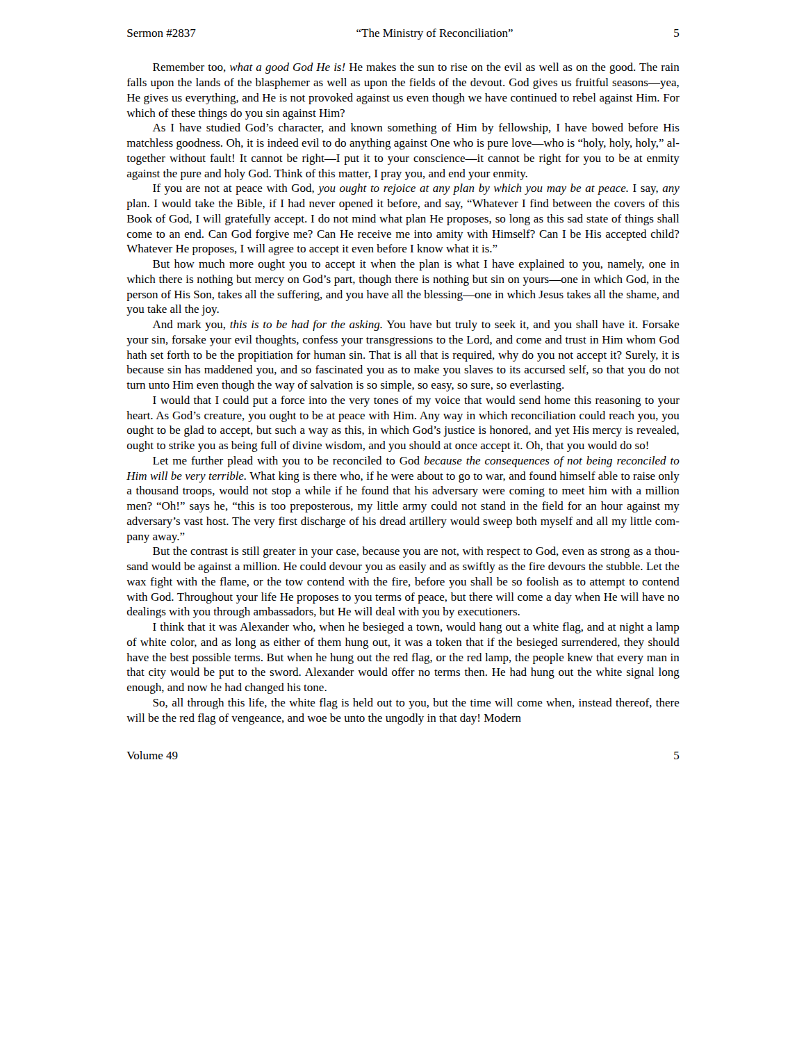Sermon #2837 “The Ministry of Reconciliation” 5
Remember too, what a good God He is! He makes the sun to rise on the evil as well as on the good. The rain falls upon the lands of the blasphemer as well as upon the fields of the devout. God gives us fruitful seasons—yea, He gives us everything, and He is not provoked against us even though we have continued to rebel against Him. For which of these things do you sin against Him?
As I have studied God’s character, and known something of Him by fellowship, I have bowed before His matchless goodness. Oh, it is indeed evil to do anything against One who is pure love—who is “holy, holy, holy,” altogether without fault! It cannot be right—I put it to your conscience—it cannot be right for you to be at enmity against the pure and holy God. Think of this matter, I pray you, and end your enmity.
If you are not at peace with God, you ought to rejoice at any plan by which you may be at peace. I say, any plan. I would take the Bible, if I had never opened it before, and say, “Whatever I find between the covers of this Book of God, I will gratefully accept. I do not mind what plan He proposes, so long as this sad state of things shall come to an end. Can God forgive me? Can He receive me into amity with Himself? Can I be His accepted child? Whatever He proposes, I will agree to accept it even before I know what it is.”
But how much more ought you to accept it when the plan is what I have explained to you, namely, one in which there is nothing but mercy on God’s part, though there is nothing but sin on yours—one in which God, in the person of His Son, takes all the suffering, and you have all the blessing—one in which Jesus takes all the shame, and you take all the joy.
And mark you, this is to be had for the asking. You have but truly to seek it, and you shall have it. Forsake your sin, forsake your evil thoughts, confess your transgressions to the Lord, and come and trust in Him whom God hath set forth to be the propitiation for human sin. That is all that is required, why do you not accept it? Surely, it is because sin has maddened you, and so fascinated you as to make you slaves to its accursed self, so that you do not turn unto Him even though the way of salvation is so simple, so easy, so sure, so everlasting.
I would that I could put a force into the very tones of my voice that would send home this reasoning to your heart. As God’s creature, you ought to be at peace with Him. Any way in which reconciliation could reach you, you ought to be glad to accept, but such a way as this, in which God’s justice is honored, and yet His mercy is revealed, ought to strike you as being full of divine wisdom, and you should at once accept it. Oh, that you would do so!
Let me further plead with you to be reconciled to God because the consequences of not being reconciled to Him will be very terrible. What king is there who, if he were about to go to war, and found himself able to raise only a thousand troops, would not stop a while if he found that his adversary were coming to meet him with a million men? “Oh!” says he, “this is too preposterous, my little army could not stand in the field for an hour against my adversary’s vast host. The very first discharge of his dread artillery would sweep both myself and all my little company away.”
But the contrast is still greater in your case, because you are not, with respect to God, even as strong as a thousand would be against a million. He could devour you as easily and as swiftly as the fire devours the stubble. Let the wax fight with the flame, or the tow contend with the fire, before you shall be so foolish as to attempt to contend with God. Throughout your life He proposes to you terms of peace, but there will come a day when He will have no dealings with you through ambassadors, but He will deal with you by executioners.
I think that it was Alexander who, when he besieged a town, would hang out a white flag, and at night a lamp of white color, and as long as either of them hung out, it was a token that if the besieged surrendered, they should have the best possible terms. But when he hung out the red flag, or the red lamp, the people knew that every man in that city would be put to the sword. Alexander would offer no terms then. He had hung out the white signal long enough, and now he had changed his tone.
So, all through this life, the white flag is held out to you, but the time will come when, instead thereof, there will be the red flag of vengeance, and woe be unto the ungodly in that day! Modern
Volume 49 5